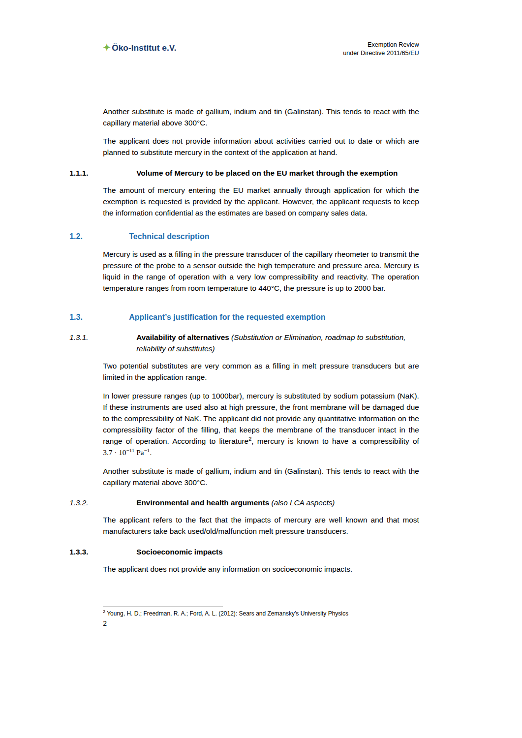✦Öko-Institut e.V.
Exemption Review
under Directive 2011/65/EU
Another substitute is made of gallium, indium and tin (Galinstan). This tends to react with the capillary material above 300°C.
The applicant does not provide information about activities carried out to date or which are planned to substitute mercury in the context of the application at hand.
1.1.1. Volume of Mercury to be placed on the EU market through the exemption
The amount of mercury entering the EU market annually through application for which the exemption is requested is provided by the applicant. However, the applicant requests to keep the information confidential as the estimates are based on company sales data.
1.2. Technical description
Mercury is used as a filling in the pressure transducer of the capillary rheometer to transmit the pressure of the probe to a sensor outside the high temperature and pressure area. Mercury is liquid in the range of operation with a very low compressibility and reactivity. The operation temperature ranges from room temperature to 440°C, the pressure is up to 2000 bar.
1.3. Applicant’s justification for the requested exemption
1.3.1. Availability of alternatives (Substitution or Elimination, roadmap to substitution, reliability of substitutes)
Two potential substitutes are very common as a filling in melt pressure transducers but are limited in the application range.
In lower pressure ranges (up to 1000bar), mercury is substituted by sodium potassium (NaK). If these instruments are used also at high pressure, the front membrane will be damaged due to the compressibility of NaK. The applicant did not provide any quantitative information on the compressibility factor of the filling, that keeps the membrane of the transducer intact in the range of operation. According to literature2, mercury is known to have a compressibility of 3.7 · 10−11 Pa−1.
Another substitute is made of gallium, indium and tin (Galinstan). This tends to react with the capillary material above 300°C.
1.3.2. Environmental and health arguments (also LCA aspects)
The applicant refers to the fact that the impacts of mercury are well known and that most manufacturers take back used/old/malfunction melt pressure transducers.
1.3.3. Socioeconomic impacts
The applicant does not provide any information on socioeconomic impacts.
2 Young, H. D.; Freedman, R. A.; Ford, A. L. (2012): Sears and Zemansky’s University Physics
2